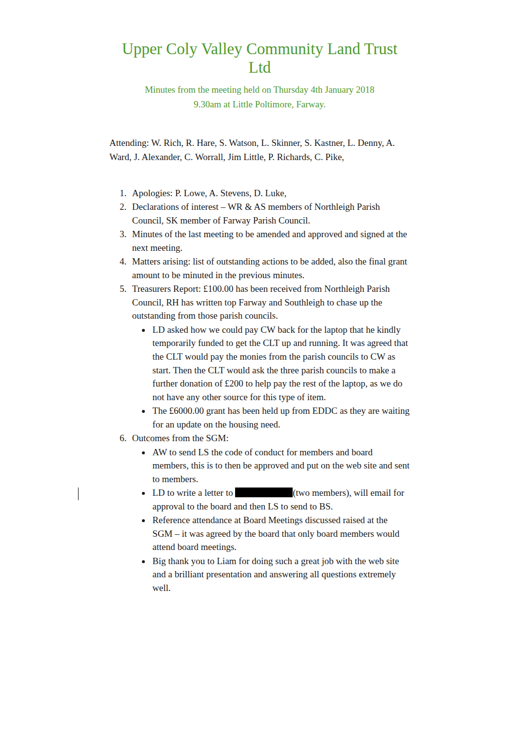Upper Coly Valley Community Land Trust Ltd
Minutes from the meeting held on Thursday 4th January 2018
9.30am at Little Poltimore, Farway.
Attending: W. Rich, R. Hare, S. Watson, L. Skinner, S. Kastner, L. Denny, A. Ward, J. Alexander, C. Worrall, Jim Little, P. Richards, C. Pike,
Apologies: P. Lowe, A. Stevens, D. Luke,
Declarations of interest – WR & AS members of Northleigh Parish Council, SK member of Farway Parish Council.
Minutes of the last meeting to be amended and approved and signed at the next meeting.
Matters arising: list of outstanding actions to be added, also the final grant amount to be minuted in the previous minutes.
Treasurers Report: £100.00 has been received from Northleigh Parish Council, RH has written top Farway and Southleigh to chase up the outstanding from those parish councils.
LD asked how we could pay CW back for the laptop that he kindly temporarily funded to get the CLT up and running. It was agreed that the CLT would pay the monies from the parish councils to CW as start. Then the CLT would ask the three parish councils to make a further donation of £200 to help pay the rest of the laptop, as we do not have any other source for this type of item.
The £6000.00 grant has been held up from EDDC as they are waiting for an update on the housing need.
Outcomes from the SGM:
AW to send LS the code of conduct for members and board members, this is to then be approved and put on the web site and sent to members.
LD to write a letter to (two members), will email for approval to the board and then LS to send to BS.
Reference attendance at Board Meetings discussed raised at the SGM – it was agreed by the board that only board members would attend board meetings.
Big thank you to Liam for doing such a great job with the web site and a brilliant presentation and answering all questions extremely well.